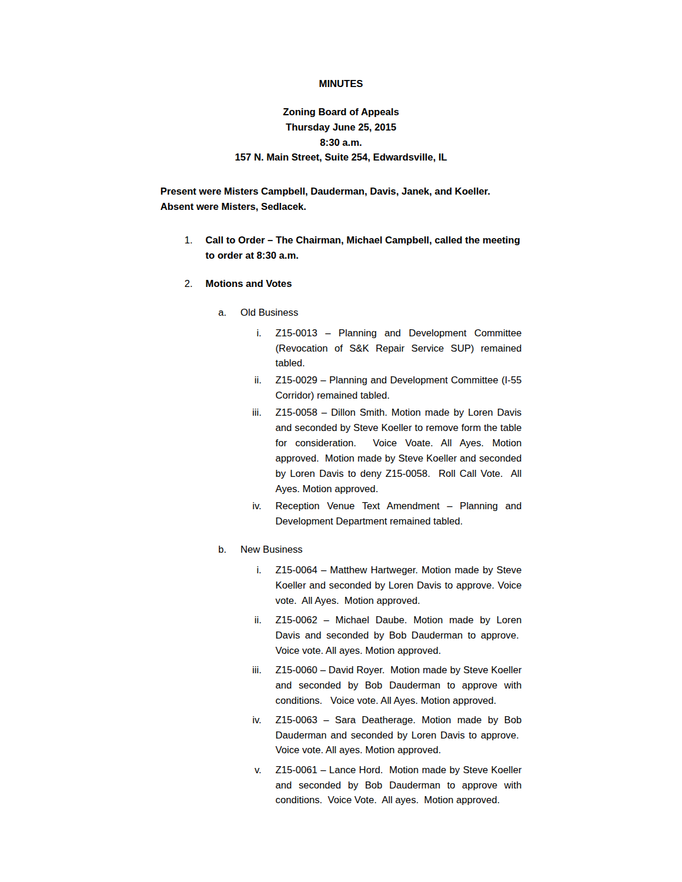MINUTES
Zoning Board of Appeals
Thursday June 25, 2015
8:30 a.m.
157 N. Main Street, Suite 254, Edwardsville, IL
Present were Misters Campbell, Dauderman, Davis, Janek, and Koeller. Absent were Misters, Sedlacek.
Call to Order – The Chairman, Michael Campbell, called the meeting to order at 8:30 a.m.
Motions and Votes
Old Business
Z15-0013 – Planning and Development Committee (Revocation of S&K Repair Service SUP) remained tabled.
Z15-0029 – Planning and Development Committee (I-55 Corridor) remained tabled.
Z15-0058 – Dillon Smith. Motion made by Loren Davis and seconded by Steve Koeller to remove form the table for consideration. Voice Voate. All Ayes. Motion approved. Motion made by Steve Koeller and seconded by Loren Davis to deny Z15-0058. Roll Call Vote. All Ayes. Motion approved.
Reception Venue Text Amendment – Planning and Development Department remained tabled.
New Business
Z15-0064 – Matthew Hartweger. Motion made by Steve Koeller and seconded by Loren Davis to approve. Voice vote. All Ayes. Motion approved.
Z15-0062 – Michael Daube. Motion made by Loren Davis and seconded by Bob Dauderman to approve. Voice vote. All ayes. Motion approved.
Z15-0060 – David Royer. Motion made by Steve Koeller and seconded by Bob Dauderman to approve with conditions. Voice vote. All Ayes. Motion approved.
Z15-0063 – Sara Deatherage. Motion made by Bob Dauderman and seconded by Loren Davis to approve. Voice vote. All ayes. Motion approved.
Z15-0061 – Lance Hord. Motion made by Steve Koeller and seconded by Bob Dauderman to approve with conditions. Voice Vote. All ayes. Motion approved.